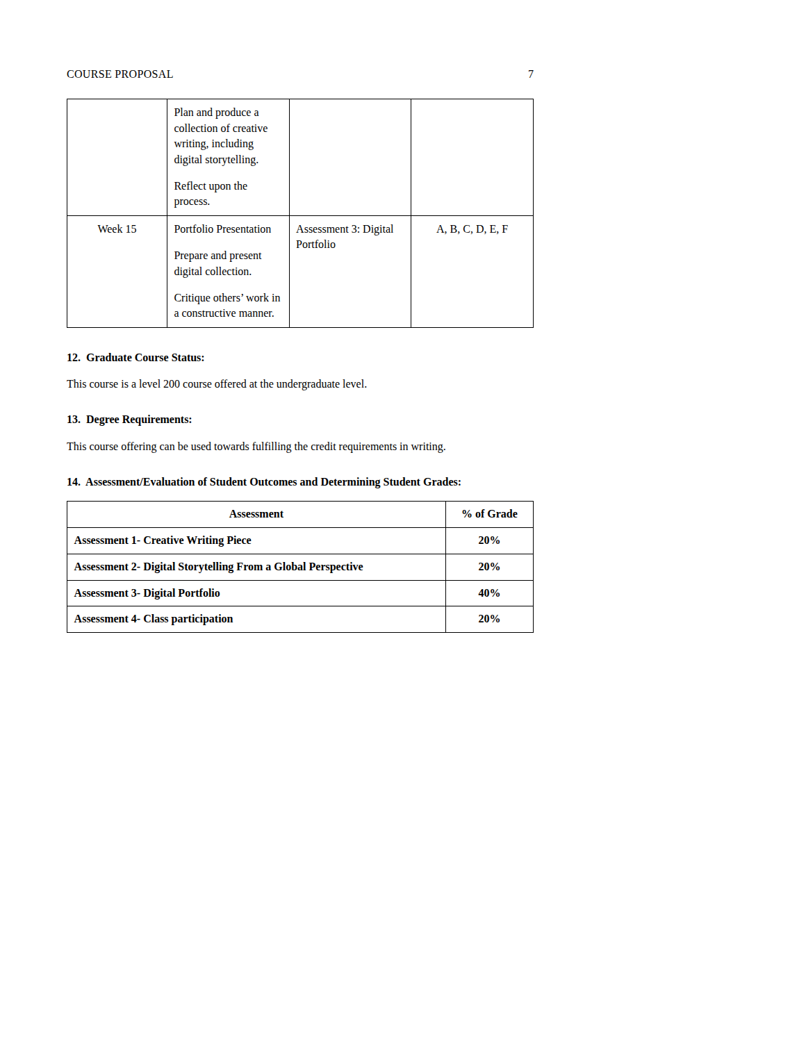COURSE PROPOSAL 7
| | Plan and produce a collection of creative writing, including digital storytelling. Reflect upon the process. | | |
| Week 15 | Portfolio Presentation Prepare and present digital collection. Critique others’ work in a constructive manner. | Assessment 3: Digital Portfolio | A, B, C, D, E, F |
12. Graduate Course Status:
This course is a level 200 course offered at the undergraduate level.
13. Degree Requirements:
This course offering can be used towards fulfilling the credit requirements in writing.
14. Assessment/Evaluation of Student Outcomes and Determining Student Grades:
| Assessment | % of Grade |
| --- | --- |
| Assessment 1- Creative Writing Piece | 20% |
| Assessment 2- Digital Storytelling From a Global Perspective | 20% |
| Assessment 3- Digital Portfolio | 40% |
| Assessment 4- Class participation | 20% |